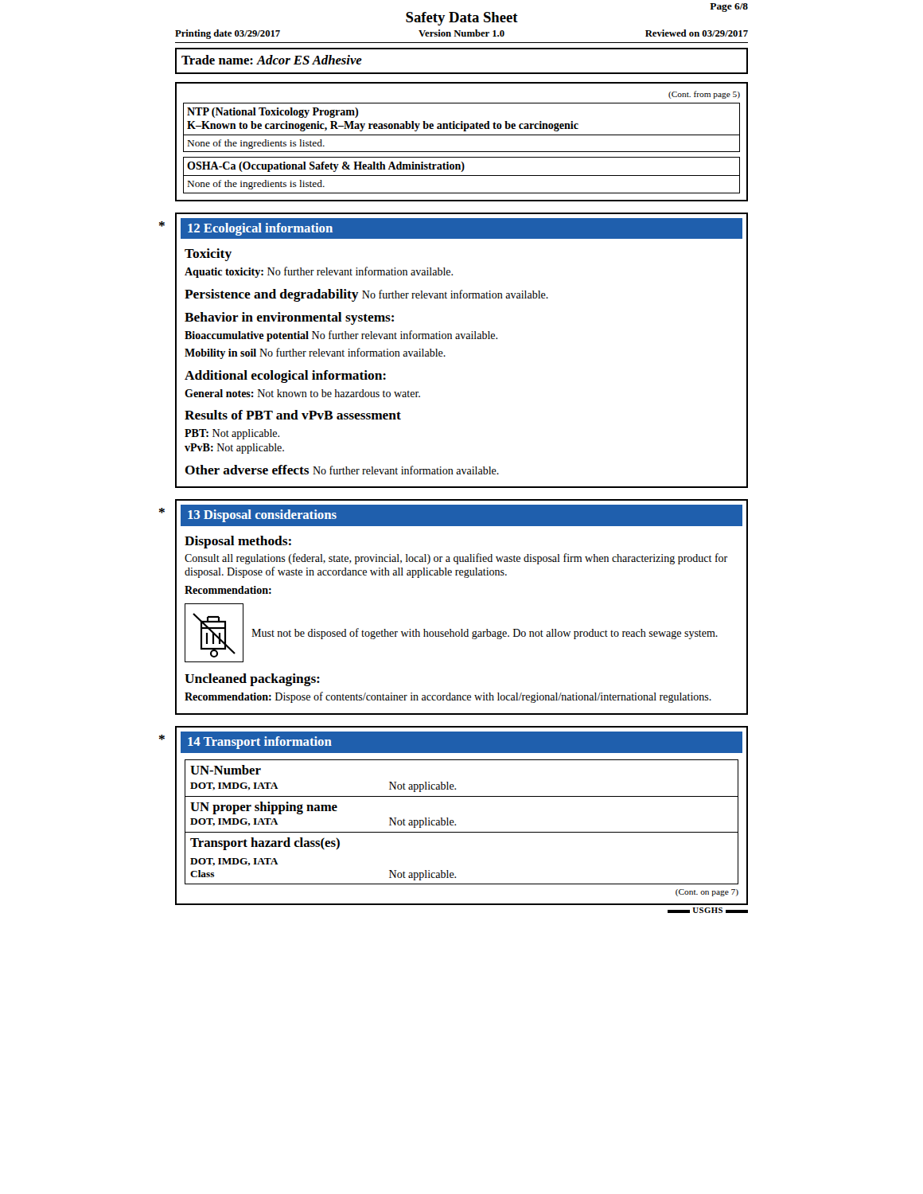Page 6/8
Safety Data Sheet
Printing date 03/29/2017
Version Number 1.0
Reviewed on 03/29/2017
Trade name: Adcor ES Adhesive
(Cont. from page 5)
NTP (National Toxicology Program)
K–Known to be carcinogenic, R–May reasonably be anticipated to be carcinogenic
None of the ingredients is listed.
OSHA-Ca (Occupational Safety & Health Administration)
None of the ingredients is listed.
*
12 Ecological information
Toxicity
Aquatic toxicity: No further relevant information available.
Persistence and degradability No further relevant information available.
Behavior in environmental systems:
Bioaccumulative potential No further relevant information available.
Mobility in soil No further relevant information available.
Additional ecological information:
General notes: Not known to be hazardous to water.
Results of PBT and vPvB assessment
PBT: Not applicable.
vPvB: Not applicable.
Other adverse effects No further relevant information available.
*
13 Disposal considerations
Disposal methods:
Consult all regulations (federal, state, provincial, local) or a qualified waste disposal firm when characterizing product for disposal. Dispose of waste in accordance with all applicable regulations.
Recommendation:
Must not be disposed of together with household garbage. Do not allow product to reach sewage system.
Uncleaned packagings:
Recommendation: Dispose of contents/container in accordance with local/regional/national/international regulations.
*
14 Transport information
UN-Number
DOT, IMDG, IATA
Not applicable.
UN proper shipping name
DOT, IMDG, IATA
Not applicable.
Transport hazard class(es)
DOT, IMDG, IATA
Class
Not applicable.
(Cont. on page 7)
USGHS